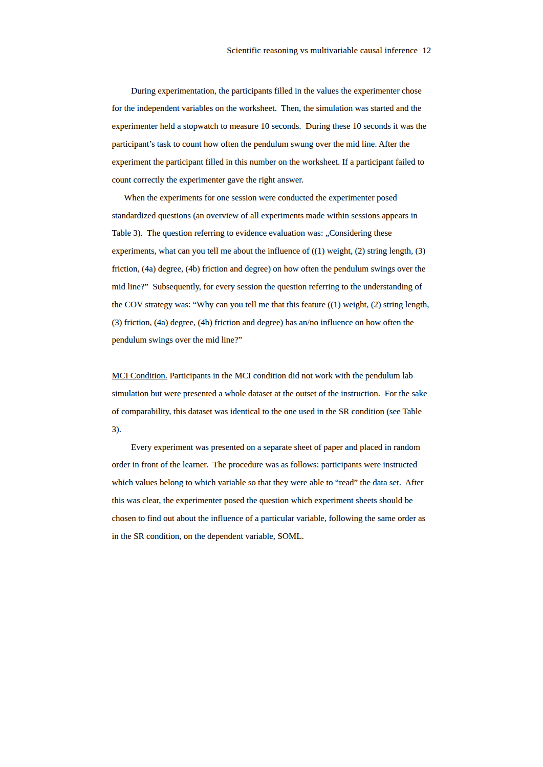Scientific reasoning vs multivariable causal inference 12
During experimentation, the participants filled in the values the experimenter chose for the independent variables on the worksheet. Then, the simulation was started and the experimenter held a stopwatch to measure 10 seconds. During these 10 seconds it was the participant’s task to count how often the pendulum swung over the mid line. After the experiment the participant filled in this number on the worksheet. If a participant failed to count correctly the experimenter gave the right answer.
When the experiments for one session were conducted the experimenter posed standardized questions (an overview of all experiments made within sessions appears in Table 3). The question referring to evidence evaluation was: „Considering these experiments, what can you tell me about the influence of ((1) weight, (2) string length, (3) friction, (4a) degree, (4b) friction and degree) on how often the pendulum swings over the mid line?” Subsequently, for every session the question referring to the understanding of the COV strategy was: “Why can you tell me that this feature ((1) weight, (2) string length, (3) friction, (4a) degree, (4b) friction and degree) has an/no influence on how often the pendulum swings over the mid line?”
MCI Condition. Participants in the MCI condition did not work with the pendulum lab simulation but were presented a whole dataset at the outset of the instruction. For the sake of comparability, this dataset was identical to the one used in the SR condition (see Table 3).
Every experiment was presented on a separate sheet of paper and placed in random order in front of the learner. The procedure was as follows: participants were instructed which values belong to which variable so that they were able to “read” the data set. After this was clear, the experimenter posed the question which experiment sheets should be chosen to find out about the influence of a particular variable, following the same order as in the SR condition, on the dependent variable, SOML.